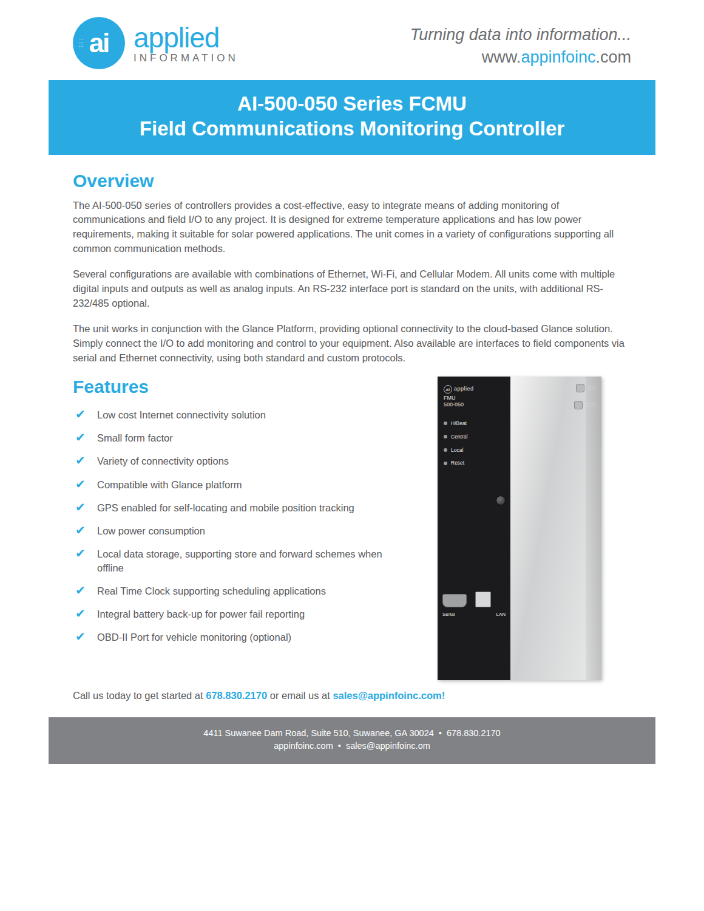:::
::: ai
applied INFORMATION
Turning data into information...
www.appinfoinc.com
AI-500-050 Series FCMU
Field Communications Monitoring Controller
Overview
The AI-500-050 series of controllers provides a cost-effective, easy to integrate means of adding monitoring of communications and field I/O to any project. It is designed for extreme temperature applications and has low power requirements, making it suitable for solar powered applications. The unit comes in a variety of configurations supporting all common communication methods.
Several configurations are available with combinations of Ethernet, Wi-Fi, and Cellular Modem. All units come with multiple digital inputs and outputs as well as analog inputs. An RS-232 interface port is standard on the units, with additional RS-232/485 optional.
The unit works in conjunction with the Glance Platform, providing optional connectivity to the cloud-based Glance solution. Simply connect the I/O to add monitoring and control to your equipment. Also available are interfaces to field components via serial and Ethernet connectivity, using both standard and custom protocols.
Features
Low cost Internet connectivity solution
Small form factor
Variety of connectivity options
Compatible with Glance platform
GPS enabled for self-locating and mobile position tracking
Low power consumption
Local data storage, supporting store and forward schemes when offline
Real Time Clock supporting scheduling applications
Integral battery back-up for power fail reporting
OBD-II Port for vehicle monitoring (optional)
aiapplied
FMU
500-050
H/Beat
Central
Local
Reset
Cell
GPS
Serial LAN
Call us today to get started at 678.830.2170 or email us at sales@appinfoinc.com!
4411 Suwanee Dam Road, Suite 510, Suwanee, GA 30024 • 678.830.2170
appinfoinc.com • sales@appinfoinc.om